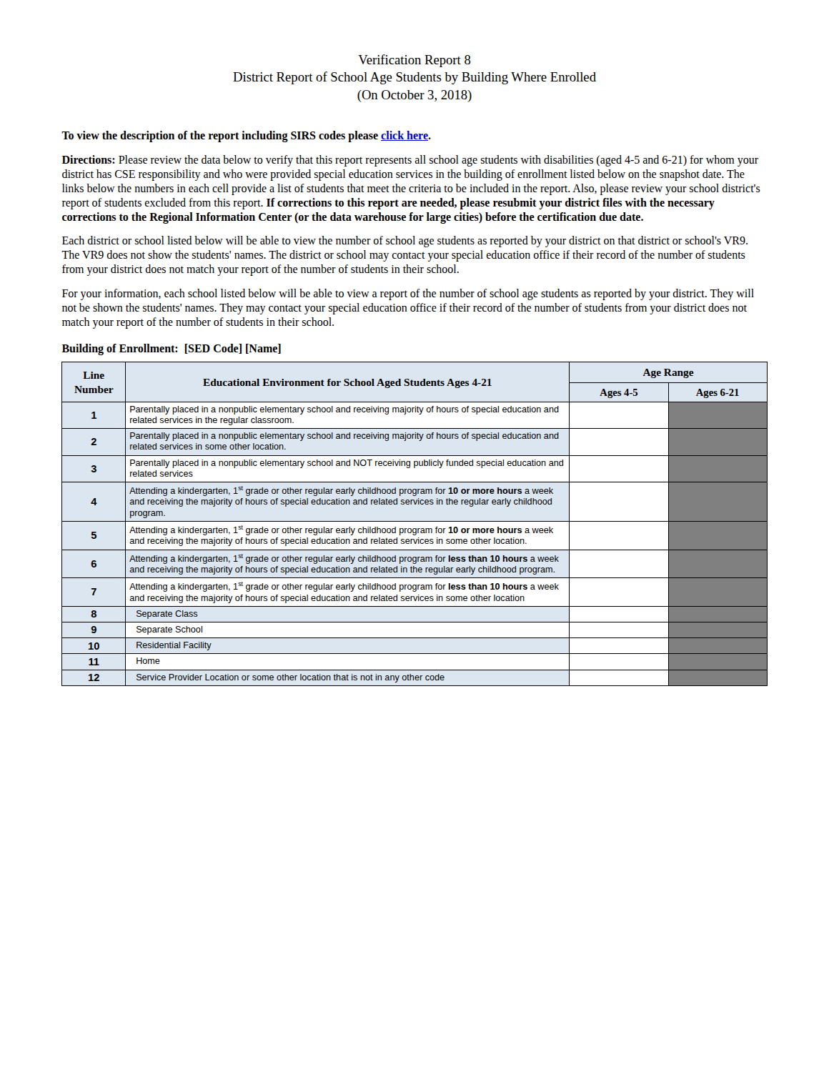Verification Report 8
District Report of School Age Students by Building Where Enrolled
(On October 3, 2018)
To view the description of the report including SIRS codes please click here.
Directions: Please review the data below to verify that this report represents all school age students with disabilities (aged 4-5 and 6-21) for whom your district has CSE responsibility and who were provided special education services in the building of enrollment listed below on the snapshot date. The links below the numbers in each cell provide a list of students that meet the criteria to be included in the report. Also, please review your school district's report of students excluded from this report. If corrections to this report are needed, please resubmit your district files with the necessary corrections to the Regional Information Center (or the data warehouse for large cities) before the certification due date.
Each district or school listed below will be able to view the number of school age students as reported by your district on that district or school's VR9. The VR9 does not show the students' names. The district or school may contact your special education office if their record of the number of students from your district does not match your report of the number of students in their school.
For your information, each school listed below will be able to view a report of the number of school age students as reported by your district. They will not be shown the students' names. They may contact your special education office if their record of the number of students from your district does not match your report of the number of students in their school.
Building of Enrollment: [SED Code] [Name]
| Line Number | Educational Environment for School Aged Students Ages 4-21 | Age Range |
| --- | --- | --- |
| Ages 4-5 | Ages 6-21 |
| 1 | Parentally placed in a nonpublic elementary school and receiving majority of hours of special education and related services in the regular classroom. | | |
| 2 | Parentally placed in a nonpublic elementary school and receiving majority of hours of special education and related services in some other location. | | |
| 3 | Parentally placed in a nonpublic elementary school and NOT receiving publicly funded special education and related services | | |
| 4 | Attending a kindergarten, 1 st grade or other regular early childhood program for 10 or more hours a week and receiving the majority of hours of special education and related services in the regular early childhood program. | | |
| 5 | Attending a kindergarten, 1 st grade or other regular early childhood program for 10 or more hours a week and receiving the majority of hours of special education and related services in some other location. | | |
| 6 | Attending a kindergarten, 1 st grade or other regular early childhood program for less than 10 hours a week and receiving the majority of hours of special education and related in the regular early childhood program. | | |
| 7 | Attending a kindergarten, 1 st grade or other regular early childhood program for less than 10 hours a week and receiving the majority of hours of special education and related services in some other location | | |
| 8 | Separate Class | | |
| 9 | Separate School | | |
| 10 | Residential Facility | | |
| 11 | Home | | |
| 12 | Service Provider Location or some other location that is not in any other code | | |